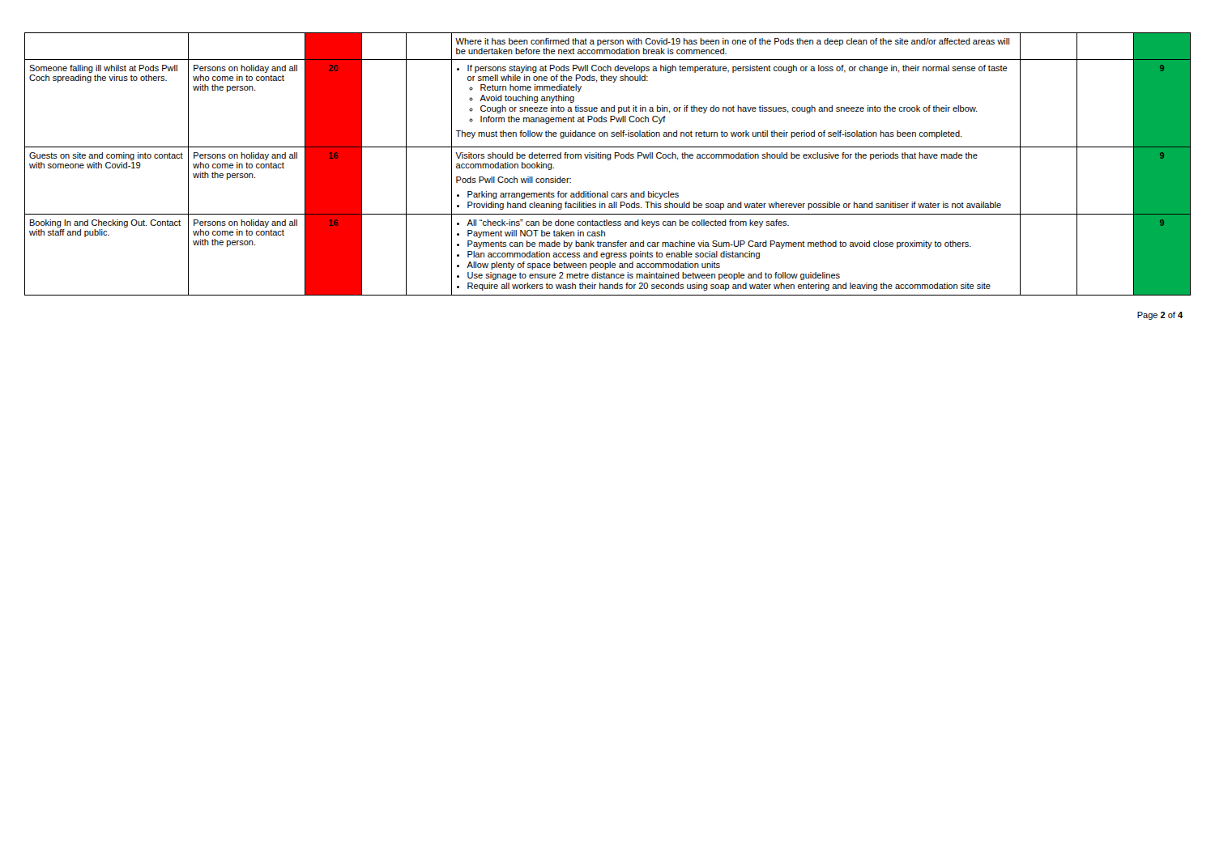| | | | | | Where it has been confirmed that a person with Covid-19 has been in one of the Pods then a deep clean of the site and/or affected areas will be undertaken before the next accommodation break is commenced. | | | |
| Someone falling ill whilst at Pods Pwll Coch spreading the virus to others. | Persons on holiday and all who come in to contact with the person. | 20 | | | If persons staying at Pods Pwll Coch develops a high temperature, persistent cough or a loss of, or change in, their normal sense of taste or smell while in one of the Pods, they should: Return home immediately Avoid touching anything Cough or sneeze into a tissue and put it in a bin, or if they do not have tissues, cough and sneeze into the crook of their elbow. Inform the management at Pods Pwll Coch Cyf They must then follow the guidance on self-isolation and not return to work until their period of self-isolation has been completed. | | | 9 |
| Guests on site and coming into contact with someone with Covid-19 | Persons on holiday and all who come in to contact with the person. | 16 | | | Visitors should be deterred from visiting Pods Pwll Coch, the accommodation should be exclusive for the periods that have made the accommodation booking. Pods Pwll Coch will consider: Parking arrangements for additional cars and bicycles Providing hand cleaning facilities in all Pods. This should be soap and water wherever possible or hand sanitiser if water is not available | | | 9 |
| Booking In and Checking Out. Contact with staff and public. | Persons on holiday and all who come in to contact with the person. | 16 | | | All “check-ins” can be done contactless and keys can be collected from key safes. Payment will NOT be taken in cash Payments can be made by bank transfer and car machine via Sum-UP Card Payment method to avoid close proximity to others. Plan accommodation access and egress points to enable social distancing Allow plenty of space between people and accommodation units Use signage to ensure 2 metre distance is maintained between people and to follow guidelines Require all workers to wash their hands for 20 seconds using soap and water when entering and leaving the accommodation site site | | | 9 |
Page 2 of 4